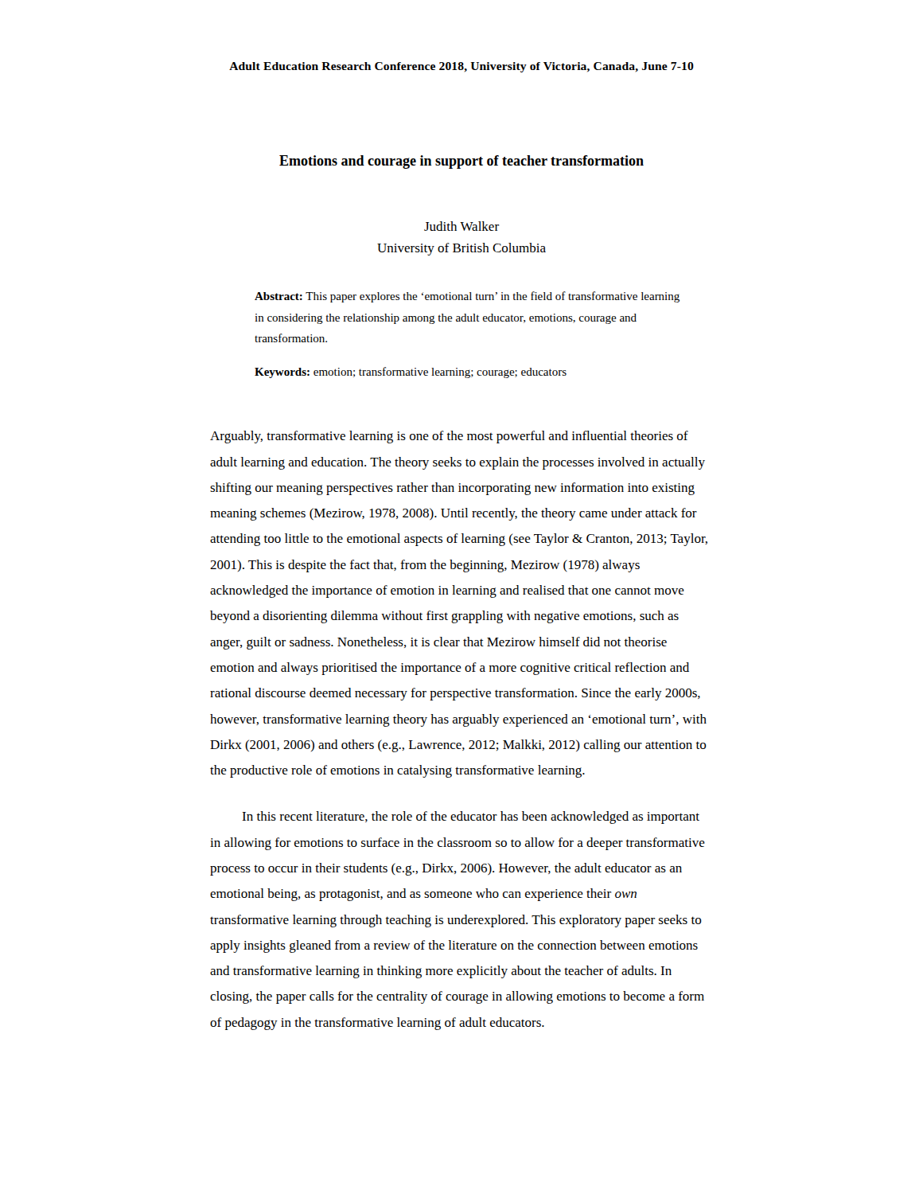Adult Education Research Conference 2018, University of Victoria, Canada, June 7-10
Emotions and courage in support of teacher transformation
Judith Walker
University of British Columbia
Abstract: This paper explores the ‘emotional turn’ in the field of transformative learning in considering the relationship among the adult educator, emotions, courage and transformation.
Keywords: emotion; transformative learning; courage; educators
Arguably, transformative learning is one of the most powerful and influential theories of adult learning and education. The theory seeks to explain the processes involved in actually shifting our meaning perspectives rather than incorporating new information into existing meaning schemes (Mezirow, 1978, 2008). Until recently, the theory came under attack for attending too little to the emotional aspects of learning (see Taylor & Cranton, 2013; Taylor, 2001). This is despite the fact that, from the beginning, Mezirow (1978) always acknowledged the importance of emotion in learning and realised that one cannot move beyond a disorienting dilemma without first grappling with negative emotions, such as anger, guilt or sadness. Nonetheless, it is clear that Mezirow himself did not theorise emotion and always prioritised the importance of a more cognitive critical reflection and rational discourse deemed necessary for perspective transformation. Since the early 2000s, however, transformative learning theory has arguably experienced an ‘emotional turn’, with Dirkx (2001, 2006) and others (e.g., Lawrence, 2012; Malkki, 2012) calling our attention to the productive role of emotions in catalysing transformative learning.
In this recent literature, the role of the educator has been acknowledged as important in allowing for emotions to surface in the classroom so to allow for a deeper transformative process to occur in their students (e.g., Dirkx, 2006). However, the adult educator as an emotional being, as protagonist, and as someone who can experience their own transformative learning through teaching is underexplored. This exploratory paper seeks to apply insights gleaned from a review of the literature on the connection between emotions and transformative learning in thinking more explicitly about the teacher of adults. In closing, the paper calls for the centrality of courage in allowing emotions to become a form of pedagogy in the transformative learning of adult educators.